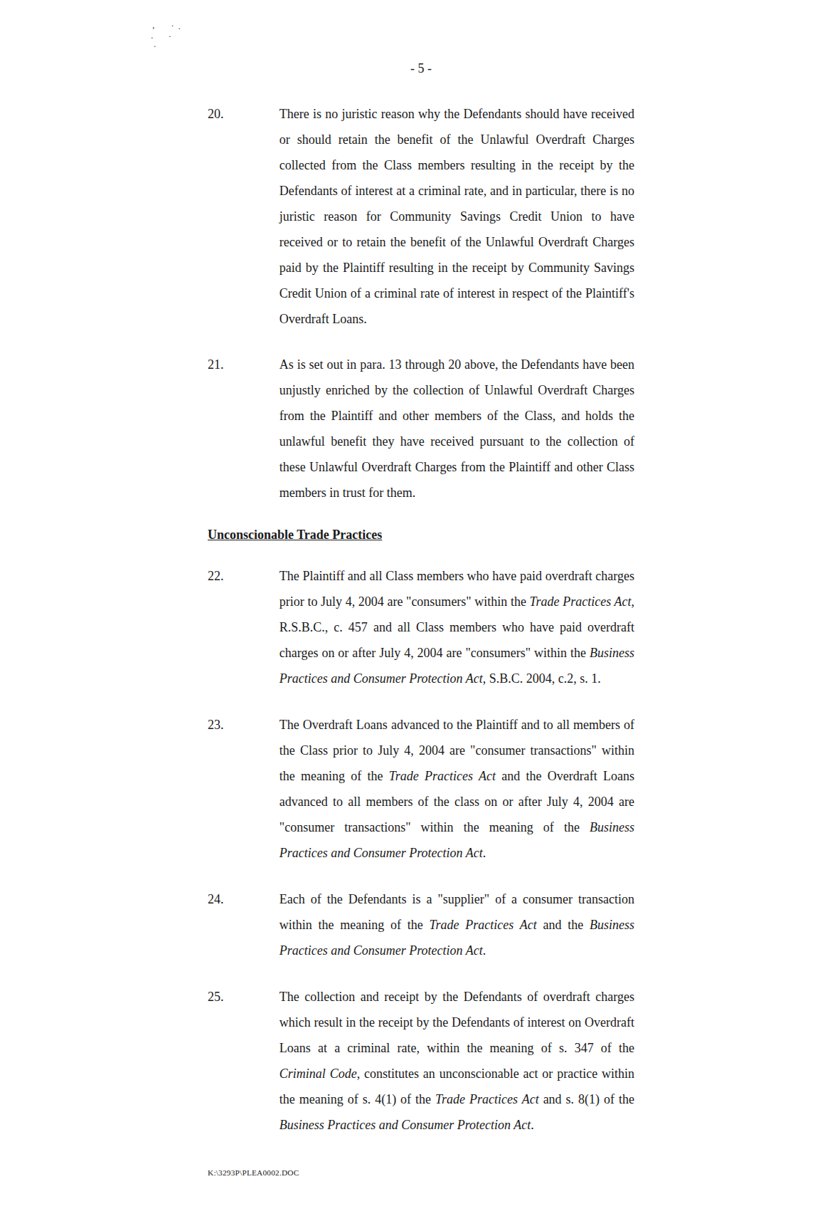, . . . . .
- 5 -
20. There is no juristic reason why the Defendants should have received or should retain the benefit of the Unlawful Overdraft Charges collected from the Class members resulting in the receipt by the Defendants of interest at a criminal rate, and in particular, there is no juristic reason for Community Savings Credit Union to have received or to retain the benefit of the Unlawful Overdraft Charges paid by the Plaintiff resulting in the receipt by Community Savings Credit Union of a criminal rate of interest in respect of the Plaintiff's Overdraft Loans.
21. As is set out in para. 13 through 20 above, the Defendants have been unjustly enriched by the collection of Unlawful Overdraft Charges from the Plaintiff and other members of the Class, and holds the unlawful benefit they have received pursuant to the collection of these Unlawful Overdraft Charges from the Plaintiff and other Class members in trust for them.
Unconscionable Trade Practices
22. The Plaintiff and all Class members who have paid overdraft charges prior to July 4, 2004 are "consumers" within the Trade Practices Act, R.S.B.C., c. 457 and all Class members who have paid overdraft charges on or after July 4, 2004 are "consumers" within the Business Practices and Consumer Protection Act, S.B.C. 2004, c.2, s. 1.
23. The Overdraft Loans advanced to the Plaintiff and to all members of the Class prior to July 4, 2004 are "consumer transactions" within the meaning of the Trade Practices Act and the Overdraft Loans advanced to all members of the class on or after July 4, 2004 are "consumer transactions" within the meaning of the Business Practices and Consumer Protection Act.
24. Each of the Defendants is a "supplier" of a consumer transaction within the meaning of the Trade Practices Act and the Business Practices and Consumer Protection Act.
25. The collection and receipt by the Defendants of overdraft charges which result in the receipt by the Defendants of interest on Overdraft Loans at a criminal rate, within the meaning of s. 347 of the Criminal Code, constitutes an unconscionable act or practice within the meaning of s. 4(1) of the Trade Practices Act and s. 8(1) of the Business Practices and Consumer Protection Act.
K:\3293P\PLEA0002.DOC